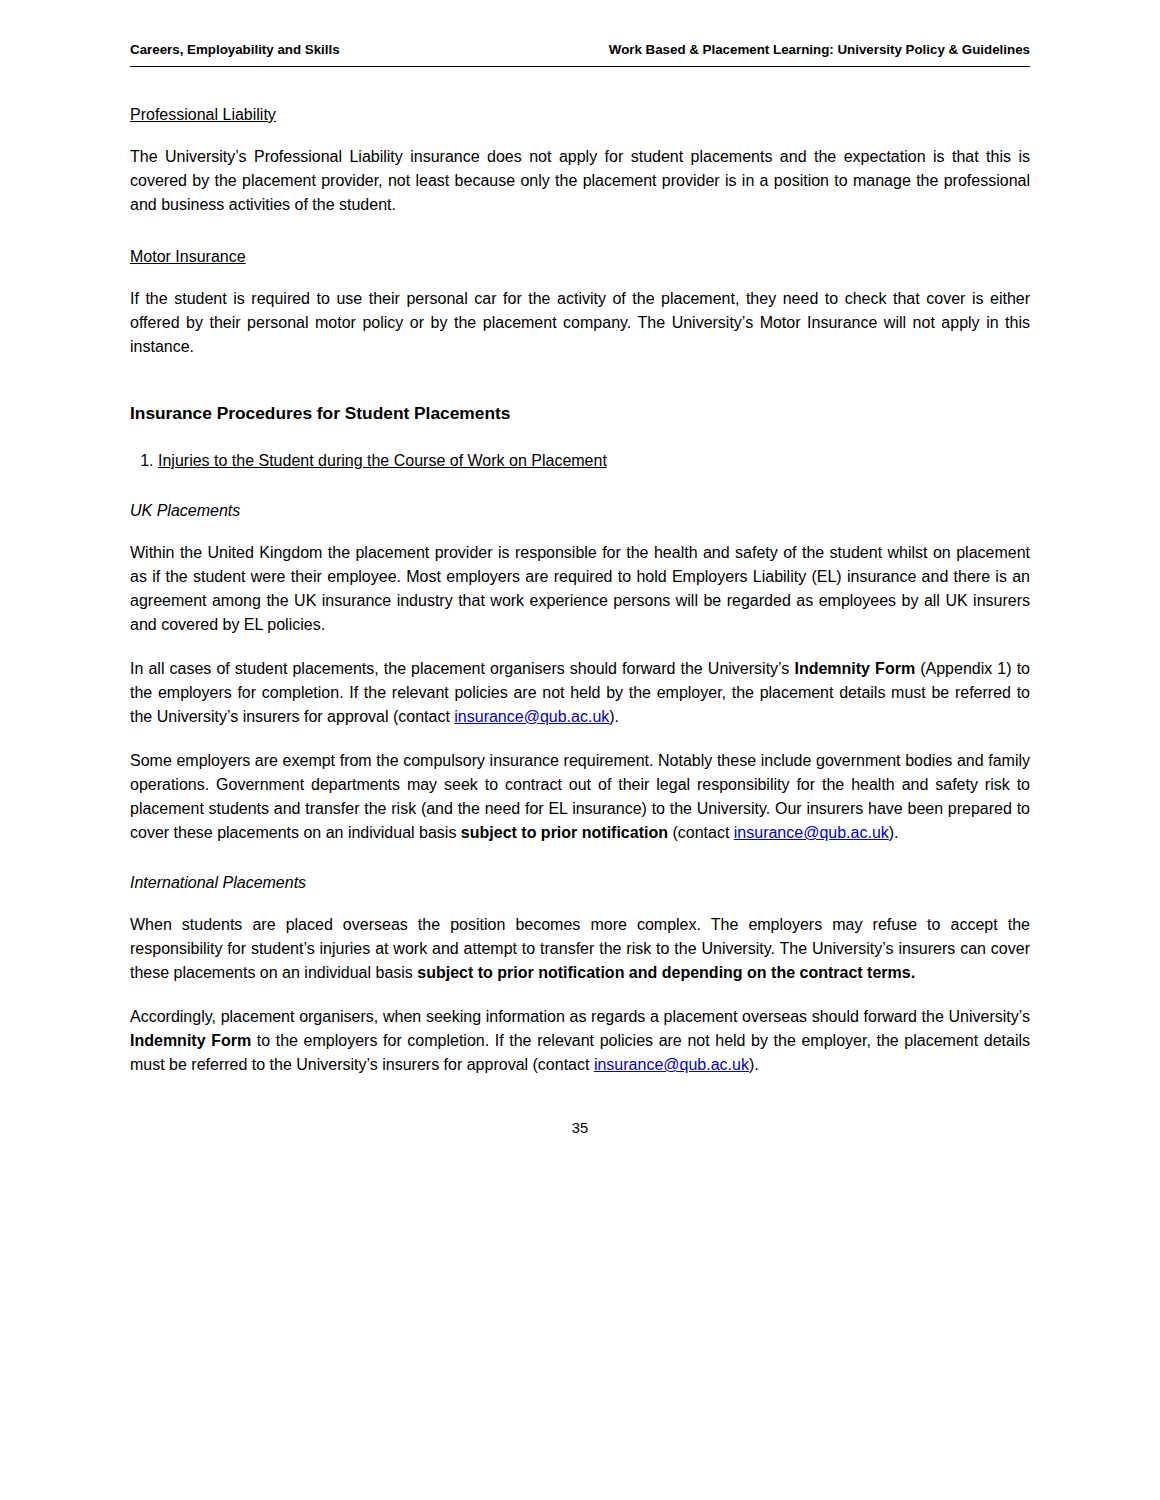Careers, Employability and Skills
Work Based & Placement Learning: University Policy & Guidelines
Professional Liability
The University’s Professional Liability insurance does not apply for student placements and the expectation is that this is covered by the placement provider, not least because only the placement provider is in a position to manage the professional and business activities of the student.
Motor Insurance
If the student is required to use their personal car for the activity of the placement, they need to check that cover is either offered by their personal motor policy or by the placement company. The University’s Motor Insurance will not apply in this instance.
Insurance Procedures for Student Placements
Injuries to the Student during the Course of Work on Placement
UK Placements
Within the United Kingdom the placement provider is responsible for the health and safety of the student whilst on placement as if the student were their employee. Most employers are required to hold Employers Liability (EL) insurance and there is an agreement among the UK insurance industry that work experience persons will be regarded as employees by all UK insurers and covered by EL policies.
In all cases of student placements, the placement organisers should forward the University’s Indemnity Form (Appendix 1) to the employers for completion. If the relevant policies are not held by the employer, the placement details must be referred to the University’s insurers for approval (contact insurance@qub.ac.uk).
Some employers are exempt from the compulsory insurance requirement. Notably these include government bodies and family operations. Government departments may seek to contract out of their legal responsibility for the health and safety risk to placement students and transfer the risk (and the need for EL insurance) to the University. Our insurers have been prepared to cover these placements on an individual basis subject to prior notification (contact insurance@qub.ac.uk).
International Placements
When students are placed overseas the position becomes more complex. The employers may refuse to accept the responsibility for student’s injuries at work and attempt to transfer the risk to the University. The University’s insurers can cover these placements on an individual basis subject to prior notification and depending on the contract terms.
Accordingly, placement organisers, when seeking information as regards a placement overseas should forward the University’s Indemnity Form to the employers for completion. If the relevant policies are not held by the employer, the placement details must be referred to the University’s insurers for approval (contact insurance@qub.ac.uk).
35